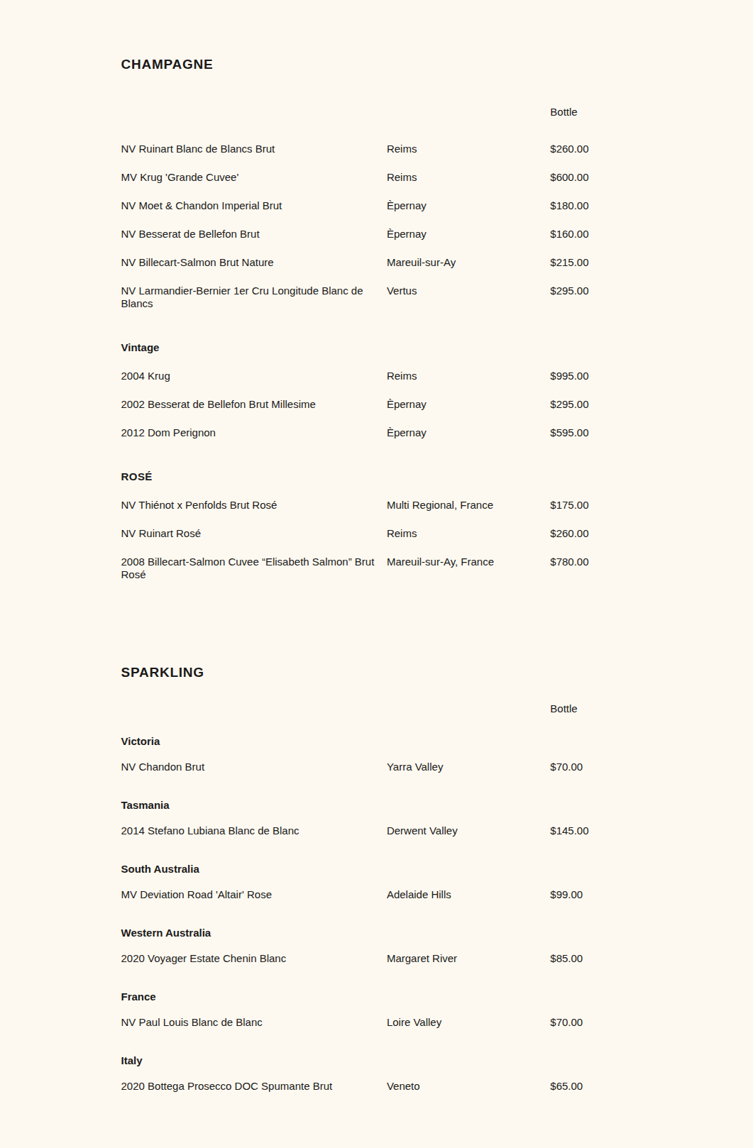CHAMPAGNE
| | | Bottle |
| --- | --- | --- |
| NV Ruinart Blanc de Blancs Brut | Reims | $260.00 |
| MV Krug 'Grande Cuvee' | Reims | $600.00 |
| NV Moet & Chandon Imperial Brut | Èpernay | $180.00 |
| NV Besserat de Bellefon Brut | Èpernay | $160.00 |
| NV Billecart-Salmon Brut Nature | Mareuil-sur-Ay | $215.00 |
| NV Larmandier-Bernier 1er Cru Longitude Blanc de Blancs | Vertus | $295.00 |
| Vintage | | |
| 2004 Krug | Reims | $995.00 |
| 2002 Besserat de Bellefon Brut Millesime | Èpernay | $295.00 |
| 2012 Dom Perignon | Èpernay | $595.00 |
| ROSÉ | | |
| NV Thiénot x Penfolds Brut Rosé | Multi Regional, France | $175.00 |
| NV Ruinart Rosé | Reims | $260.00 |
| 2008 Billecart-Salmon Cuvee “Elisabeth Salmon” Brut Rosé | Mareuil-sur-Ay, France | $780.00 |
SPARKLING
| | | Bottle |
| --- | --- | --- |
| Victoria | | |
| NV Chandon Brut | Yarra Valley | $70.00 |
| Tasmania | | |
| 2014 Stefano Lubiana Blanc de Blanc | Derwent Valley | $145.00 |
| South Australia | | |
| MV Deviation Road 'Altair' Rose | Adelaide Hills | $99.00 |
| Western Australia | | |
| 2020 Voyager Estate Chenin Blanc | Margaret River | $85.00 |
| France | | |
| NV Paul Louis Blanc de Blanc | Loire Valley | $70.00 |
| Italy | | |
| 2020 Bottega Prosecco DOC Spumante Brut | Veneto | $65.00 |